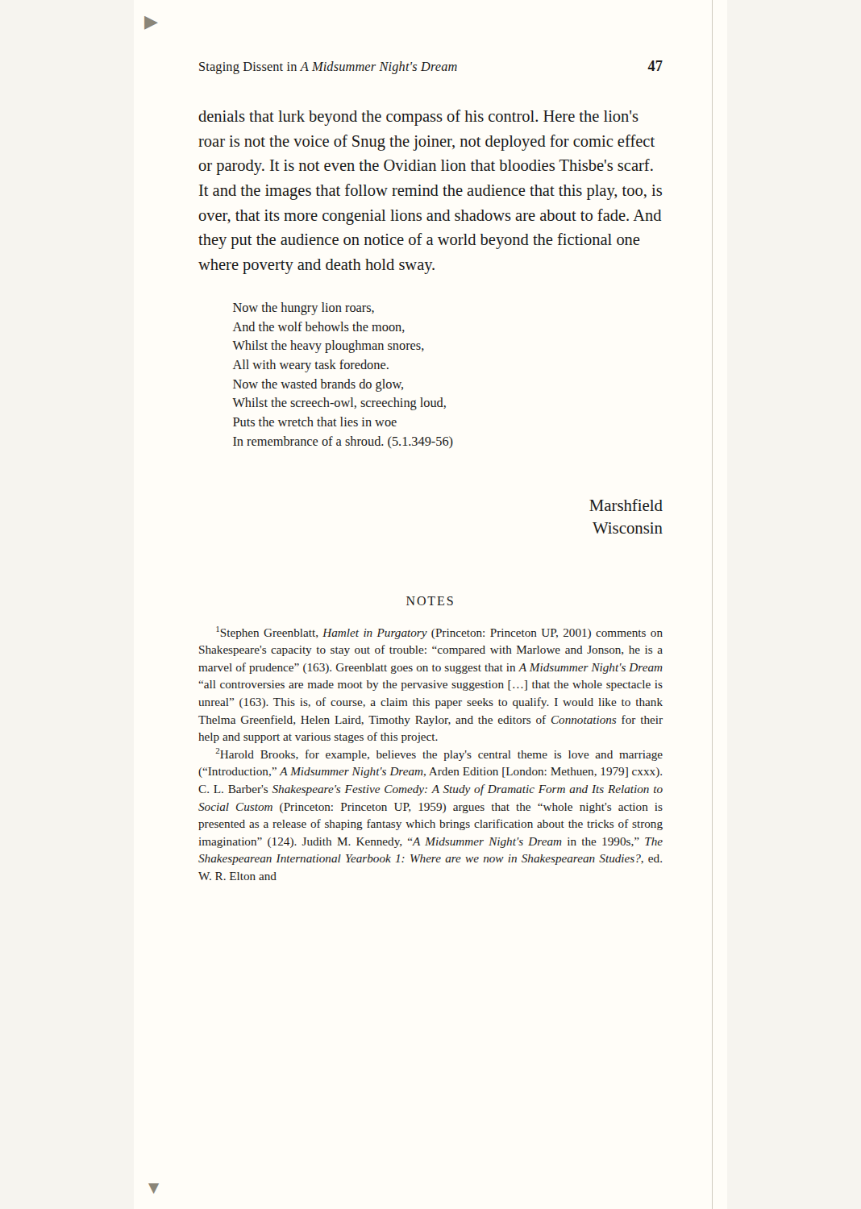▶
▼
Staging Dissent in A Midsummer Night's Dream 47
denials that lurk beyond the compass of his control. Here the lion's roar is not the voice of Snug the joiner, not deployed for comic effect or parody. It is not even the Ovidian lion that bloodies Thisbe's scarf. It and the images that follow remind the audience that this play, too, is over, that its more congenial lions and shadows are about to fade. And they put the audience on notice of a world beyond the fictional one where poverty and death hold sway.
Now the hungry lion roars,
And the wolf behowls the moon,
Whilst the heavy ploughman snores,
All with weary task foredone.
Now the wasted brands do glow,
Whilst the screech-owl, screeching loud,
Puts the wretch that lies in woe
In remembrance of a shroud. (5.1.349-56)
Marshfield
Wisconsin
NOTES
1Stephen Greenblatt, Hamlet in Purgatory (Princeton: Princeton UP, 2001) comments on Shakespeare's capacity to stay out of trouble: “compared with Marlowe and Jonson, he is a marvel of prudence” (163). Greenblatt goes on to suggest that in A Midsummer Night's Dream “all controversies are made moot by the pervasive suggestion […] that the whole spectacle is unreal” (163). This is, of course, a claim this paper seeks to qualify. I would like to thank Thelma Greenfield, Helen Laird, Timothy Raylor, and the editors of Connotations for their help and support at various stages of this project.
2Harold Brooks, for example, believes the play's central theme is love and marriage (“Introduction,” A Midsummer Night's Dream, Arden Edition [London: Methuen, 1979] cxxx). C. L. Barber's Shakespeare's Festive Comedy: A Study of Dramatic Form and Its Relation to Social Custom (Princeton: Princeton UP, 1959) argues that the “whole night's action is presented as a release of shaping fantasy which brings clarification about the tricks of strong imagination” (124). Judith M. Kennedy, “A Midsummer Night's Dream in the 1990s,” The Shakespearean International Yearbook 1: Where are we now in Shakespearean Studies?, ed. W. R. Elton and